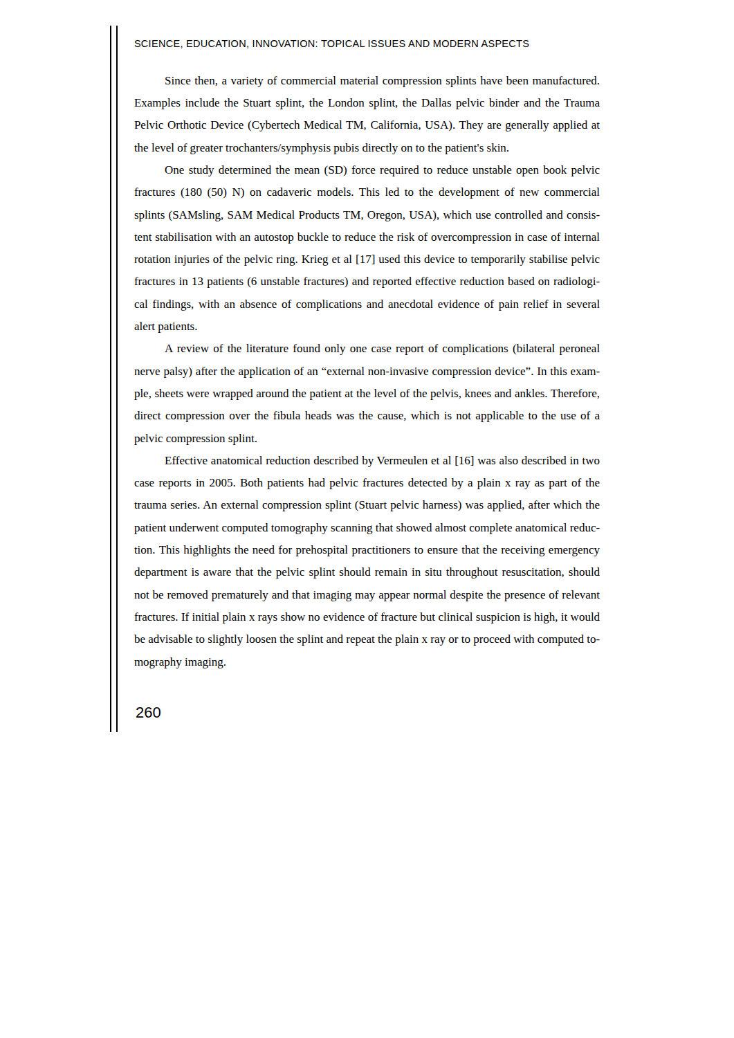Science, Education, Innovation: Topical Issues and Modern Aspects
Since then, a variety of commercial material compression splints have been manufactured. Examples include the Stuart splint, the London splint, the Dallas pelvic binder and the Trauma Pelvic Orthotic Device (Cybertech Medical TM, California, USA). They are generally applied at the level of greater trochanters/symphysis pubis directly on to the patient's skin.
One study determined the mean (SD) force required to reduce unstable open book pelvic fractures (180 (50) N) on cadaveric models. This led to the development of new commercial splints (SAMsling, SAM Medical Products TM, Oregon, USA), which use controlled and consistent stabilisation with an autostop buckle to reduce the risk of overcompression in case of internal rotation injuries of the pelvic ring. Krieg et al [17] used this device to temporarily stabilise pelvic fractures in 13 patients (6 unstable fractures) and reported effective reduction based on radiological findings, with an absence of complications and anecdotal evidence of pain relief in several alert patients.
A review of the literature found only one case report of complications (bilateral peroneal nerve palsy) after the application of an “external non-invasive compression device”. In this example, sheets were wrapped around the patient at the level of the pelvis, knees and ankles. Therefore, direct compression over the fibula heads was the cause, which is not applicable to the use of a pelvic compression splint.
Effective anatomical reduction described by Vermeulen et al [16] was also described in two case reports in 2005. Both patients had pelvic fractures detected by a plain x ray as part of the trauma series. An external compression splint (Stuart pelvic harness) was applied, after which the patient underwent computed tomography scanning that showed almost complete anatomical reduction. This highlights the need for prehospital practitioners to ensure that the receiving emergency department is aware that the pelvic splint should remain in situ throughout resuscitation, should not be removed prematurely and that imaging may appear normal despite the presence of relevant fractures. If initial plain x rays show no evidence of fracture but clinical suspicion is high, it would be advisable to slightly loosen the splint and repeat the plain x ray or to proceed with computed tomography imaging.
260